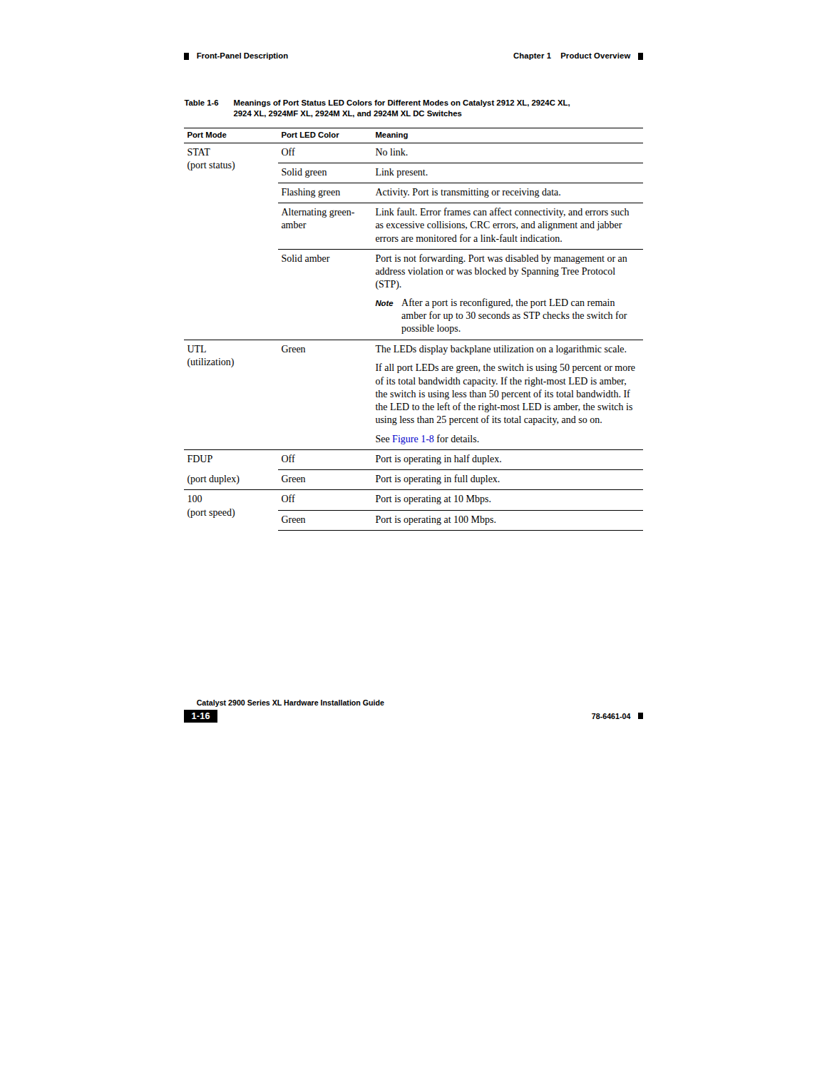Front-Panel Description
Chapter 1 Product Overview
Table 1-6 Meanings of Port Status LED Colors for Different Modes on Catalyst 2912 XL, 2924C XL, 2924 XL, 2924MF XL, 2924M XL, and 2924M XL DC Switches
| Port Mode | Port LED Color | Meaning |
| --- | --- | --- |
| STAT (port status) | Off | No link. |
| Solid green | Link present. |
| Flashing green | Activity. Port is transmitting or receiving data. |
| Alternating green-amber | Link fault. Error frames can affect connectivity, and errors such as excessive collisions, CRC errors, and alignment and jabber errors are monitored for a link-fault indication. |
| Solid amber | Port is not forwarding. Port was disabled by management or an address violation or was blocked by Spanning Tree Protocol (STP). Note After a port is reconfigured, the port LED can remain amber for up to 30 seconds as STP checks the switch for possible loops. |
| UTL (utilization) | Green | The LEDs display backplane utilization on a logarithmic scale. If all port LEDs are green, the switch is using 50 percent or more of its total bandwidth capacity. If the right-most LED is amber, the switch is using less than 50 percent of its total bandwidth. If the LED to the left of the right-most LED is amber, the switch is using less than 25 percent of its total capacity, and so on. See Figure 1-8 for details. |
| FDUP | Off | Port is operating in half duplex. |
| (port duplex) | Green | Port is operating in full duplex. |
| 100 (port speed) | Off | Port is operating at 10 Mbps. |
| Green | Port is operating at 100 Mbps. |
Catalyst 2900 Series XL Hardware Installation Guide
1-16
78-6461-04